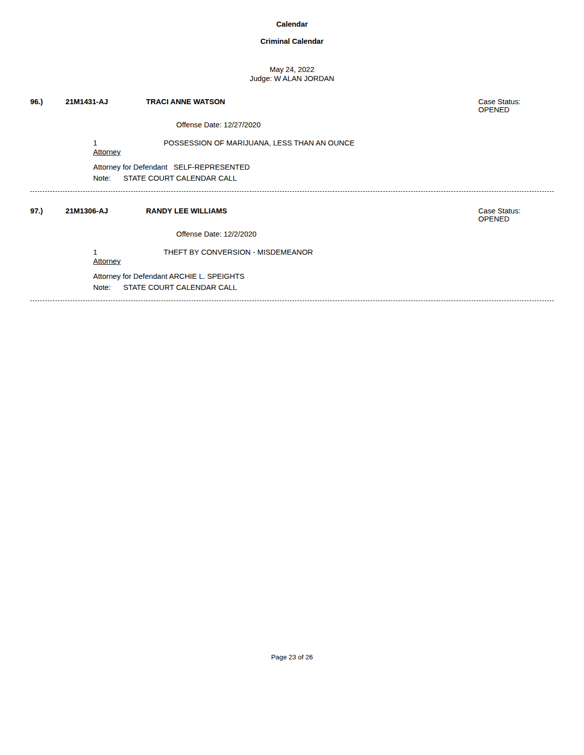Calendar
Criminal Calendar
May 24, 2022
Judge: W ALAN JORDAN
96.)
21M1431-AJ
TRACI ANNE WATSON
Case Status:
OPENED
Offense Date: 12/27/2020
1
POSSESSION OF MARIJUANA, LESS THAN AN OUNCE
Attorney
Attorney for Defendant SELF-REPRESENTED
Note: STATE COURT CALENDAR CALL
97.)
21M1306-AJ
RANDY LEE WILLIAMS
Case Status:
OPENED
Offense Date: 12/2/2020
1
THEFT BY CONVERSION - MISDEMEANOR
Attorney
Attorney for Defendant ARCHIE L. SPEIGHTS
Note: STATE COURT CALENDAR CALL
Page 23 of 26